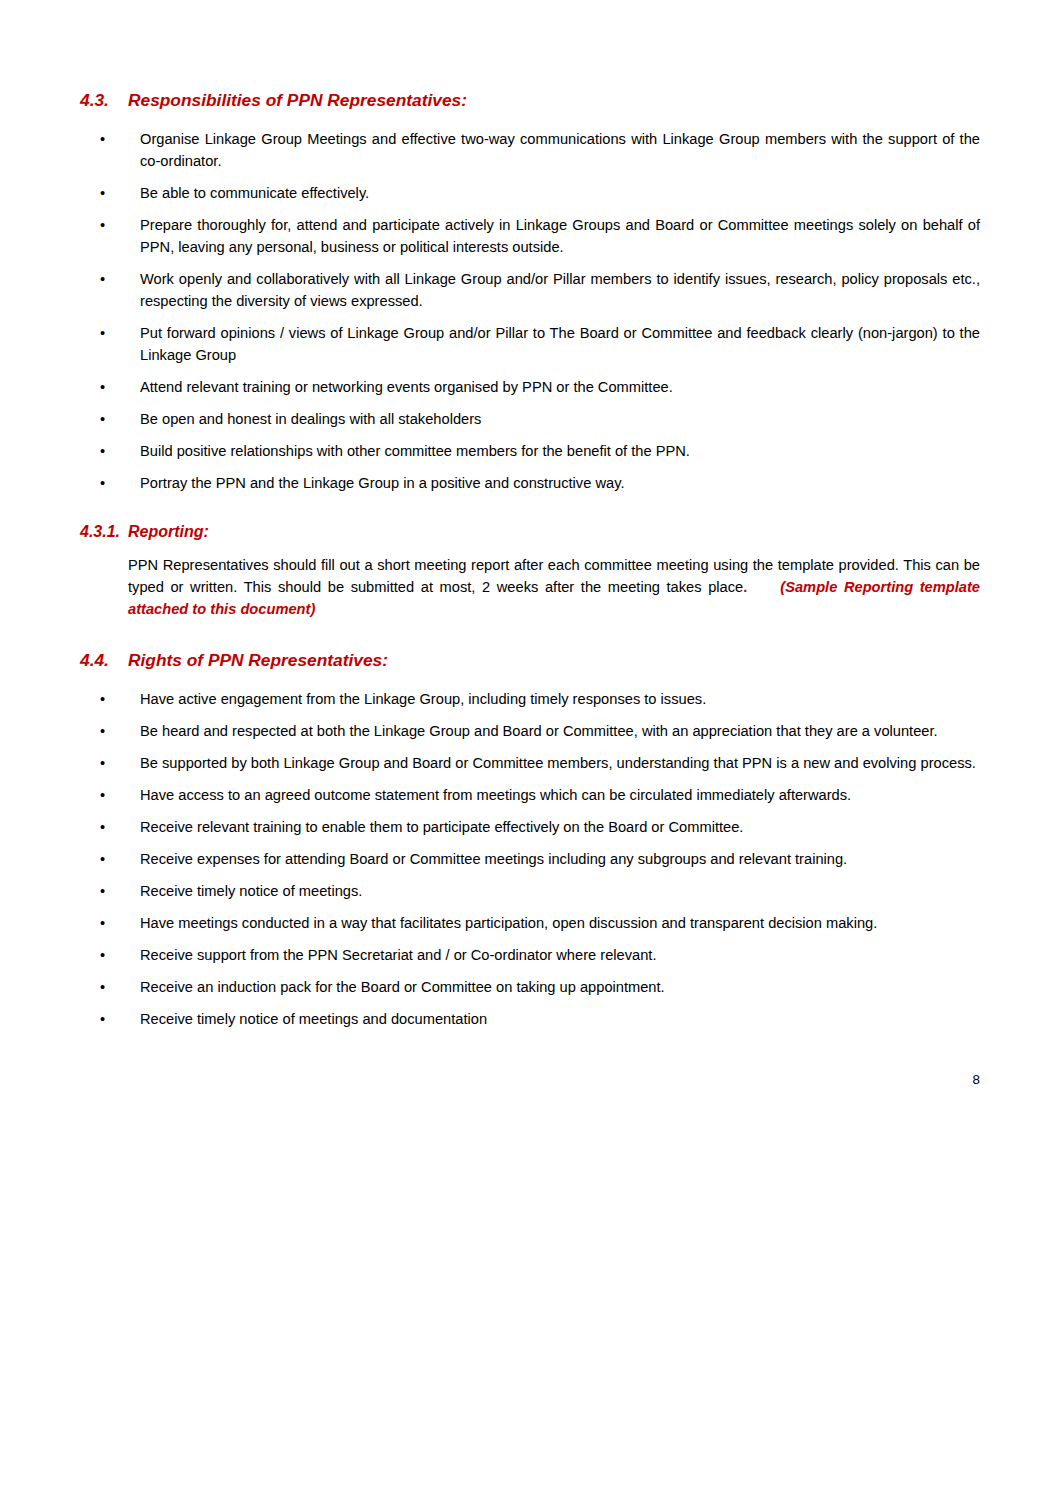4.3. Responsibilities of PPN Representatives:
Organise Linkage Group Meetings and effective two-way communications with Linkage Group members with the support of the co-ordinator.
Be able to communicate effectively.
Prepare thoroughly for, attend and participate actively in Linkage Groups and Board or Committee meetings solely on behalf of PPN, leaving any personal, business or political interests outside.
Work openly and collaboratively with all Linkage Group and/or Pillar members to identify issues, research, policy proposals etc., respecting the diversity of views expressed.
Put forward opinions / views of Linkage Group and/or Pillar to The Board or Committee and feedback clearly (non-jargon) to the Linkage Group
Attend relevant training or networking events organised by PPN or the Committee.
Be open and honest in dealings with all stakeholders
Build positive relationships with other committee members for the benefit of the PPN.
Portray the PPN and the Linkage Group in a positive and constructive way.
4.3.1. Reporting:
PPN Representatives should fill out a short meeting report after each committee meeting using the template provided. This can be typed or written. This should be submitted at most, 2 weeks after the meeting takes place. (Sample Reporting template attached to this document)
4.4. Rights of PPN Representatives:
Have active engagement from the Linkage Group, including timely responses to issues.
Be heard and respected at both the Linkage Group and Board or Committee, with an appreciation that they are a volunteer.
Be supported by both Linkage Group and Board or Committee members, understanding that PPN is a new and evolving process.
Have access to an agreed outcome statement from meetings which can be circulated immediately afterwards.
Receive relevant training to enable them to participate effectively on the Board or Committee.
Receive expenses for attending Board or Committee meetings including any subgroups and relevant training.
Receive timely notice of meetings.
Have meetings conducted in a way that facilitates participation, open discussion and transparent decision making.
Receive support from the PPN Secretariat and / or Co-ordinator where relevant.
Receive an induction pack for the Board or Committee on taking up appointment.
Receive timely notice of meetings and documentation
8